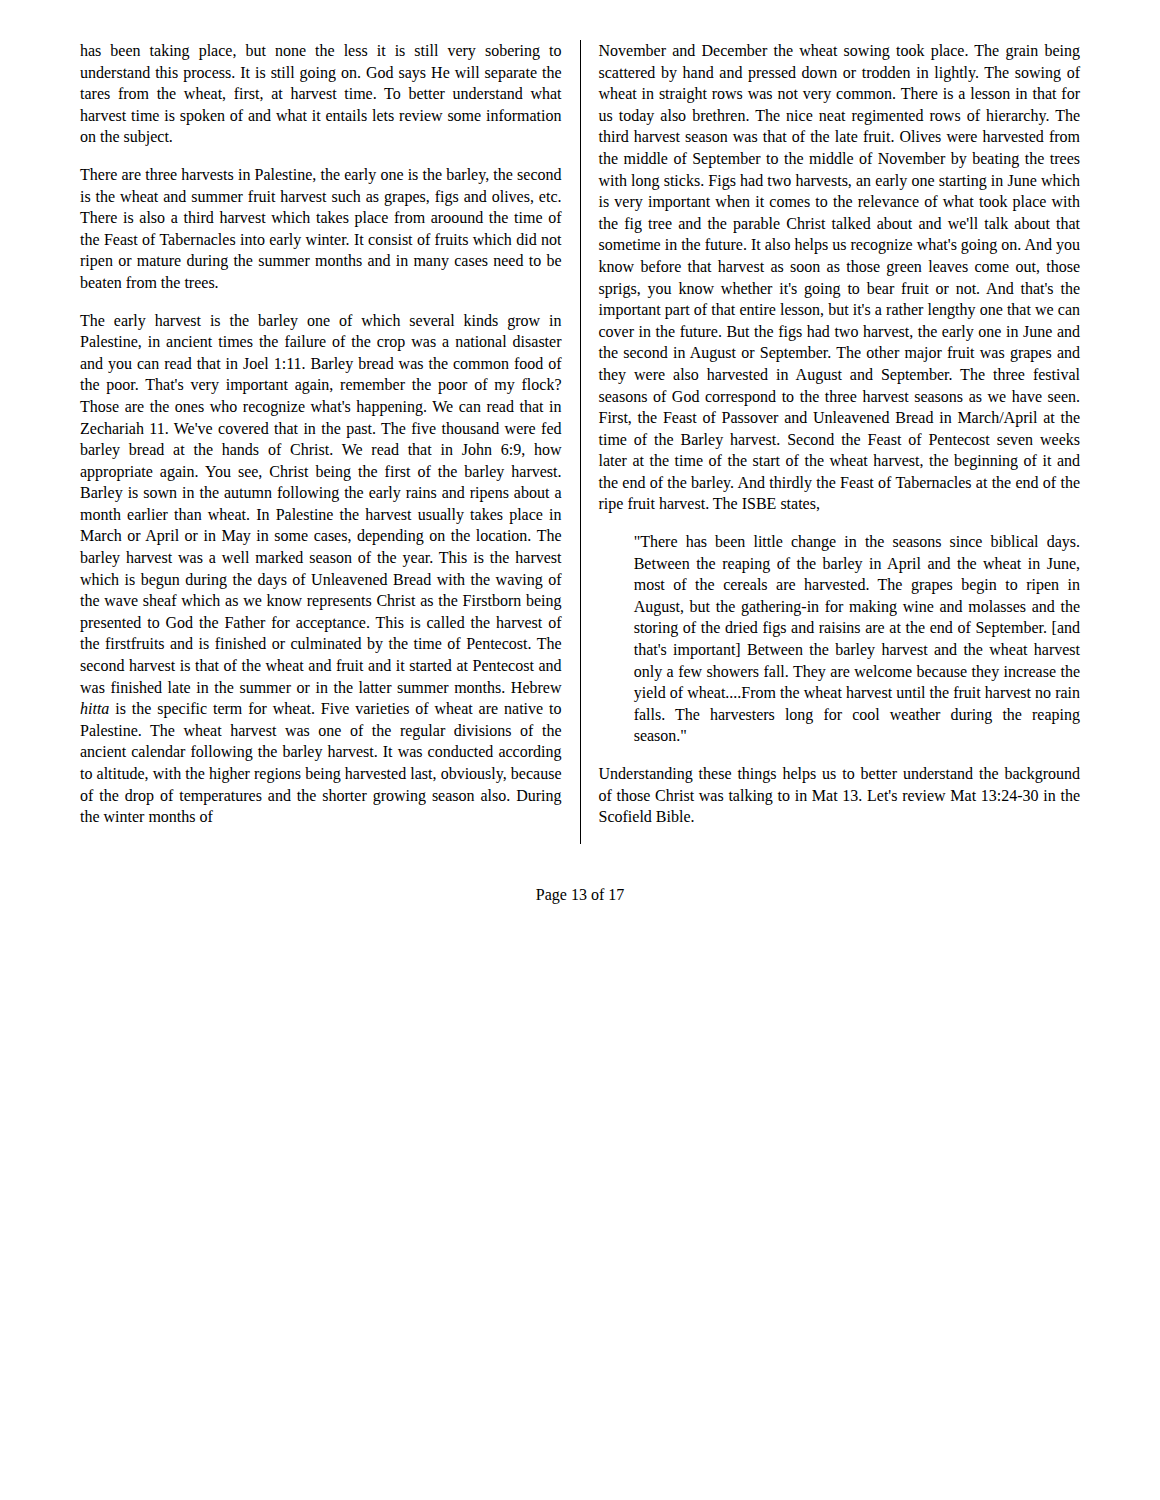has been taking place, but none the less it is still very sobering to understand this process. It is still going on. God says He will separate the tares from the wheat, first, at harvest time. To better understand what harvest time is spoken of and what it entails lets review some information on the subject.
There are three harvests in Palestine, the early one is the barley, the second is the wheat and summer fruit harvest such as grapes, figs and olives, etc. There is also a third harvest which takes place from aroound the time of the Feast of Tabernacles into early winter. It consist of fruits which did not ripen or mature during the summer months and in many cases need to be beaten from the trees.
The early harvest is the barley one of which several kinds grow in Palestine, in ancient times the failure of the crop was a national disaster and you can read that in Joel 1:11. Barley bread was the common food of the poor. That's very important again, remember the poor of my flock? Those are the ones who recognize what's happening. We can read that in Zechariah 11. We've covered that in the past. The five thousand were fed barley bread at the hands of Christ. We read that in John 6:9, how appropriate again. You see, Christ being the first of the barley harvest. Barley is sown in the autumn following the early rains and ripens about a month earlier than wheat. In Palestine the harvest usually takes place in March or April or in May in some cases, depending on the location. The barley harvest was a well marked season of the year. This is the harvest which is begun during the days of Unleavened Bread with the waving of the wave sheaf which as we know represents Christ as the Firstborn being presented to God the Father for acceptance. This is called the harvest of the firstfruits and is finished or culminated by the time of Pentecost. The second harvest is that of the wheat and fruit and it started at Pentecost and was finished late in the summer or in the latter summer months. Hebrew hitta is the specific term for wheat. Five varieties of wheat are native to Palestine. The wheat harvest was one of the regular divisions of the ancient calendar following the barley harvest. It was conducted according to altitude, with the higher regions being harvested last, obviously, because of the drop of temperatures and the shorter growing season also. During the winter months of
November and December the wheat sowing took place. The grain being scattered by hand and pressed down or trodden in lightly. The sowing of wheat in straight rows was not very common. There is a lesson in that for us today also brethren. The nice neat regimented rows of hierarchy. The third harvest season was that of the late fruit. Olives were harvested from the middle of September to the middle of November by beating the trees with long sticks. Figs had two harvests, an early one starting in June which is very important when it comes to the relevance of what took place with the fig tree and the parable Christ talked about and we'll talk about that sometime in the future. It also helps us recognize what's going on. And you know before that harvest as soon as those green leaves come out, those sprigs, you know whether it's going to bear fruit or not. And that's the important part of that entire lesson, but it's a rather lengthy one that we can cover in the future. But the figs had two harvest, the early one in June and the second in August or September. The other major fruit was grapes and they were also harvested in August and September. The three festival seasons of God correspond to the three harvest seasons as we have seen. First, the Feast of Passover and Unleavened Bread in March/April at the time of the Barley harvest. Second the Feast of Pentecost seven weeks later at the time of the start of the wheat harvest, the beginning of it and the end of the barley. And thirdly the Feast of Tabernacles at the end of the ripe fruit harvest. The ISBE states,
"There has been little change in the seasons since biblical days. Between the reaping of the barley in April and the wheat in June, most of the cereals are harvested. The grapes begin to ripen in August, but the gathering-in for making wine and molasses and the storing of the dried figs and raisins are at the end of September. [and that's important] Between the barley harvest and the wheat harvest only a few showers fall. They are welcome because they increase the yield of wheat....From the wheat harvest until the fruit harvest no rain falls. The harvesters long for cool weather during the reaping season."
Understanding these things helps us to better understand the background of those Christ was talking to in Mat 13. Let's review Mat 13:24-30 in the Scofield Bible.
Page 13 of 17